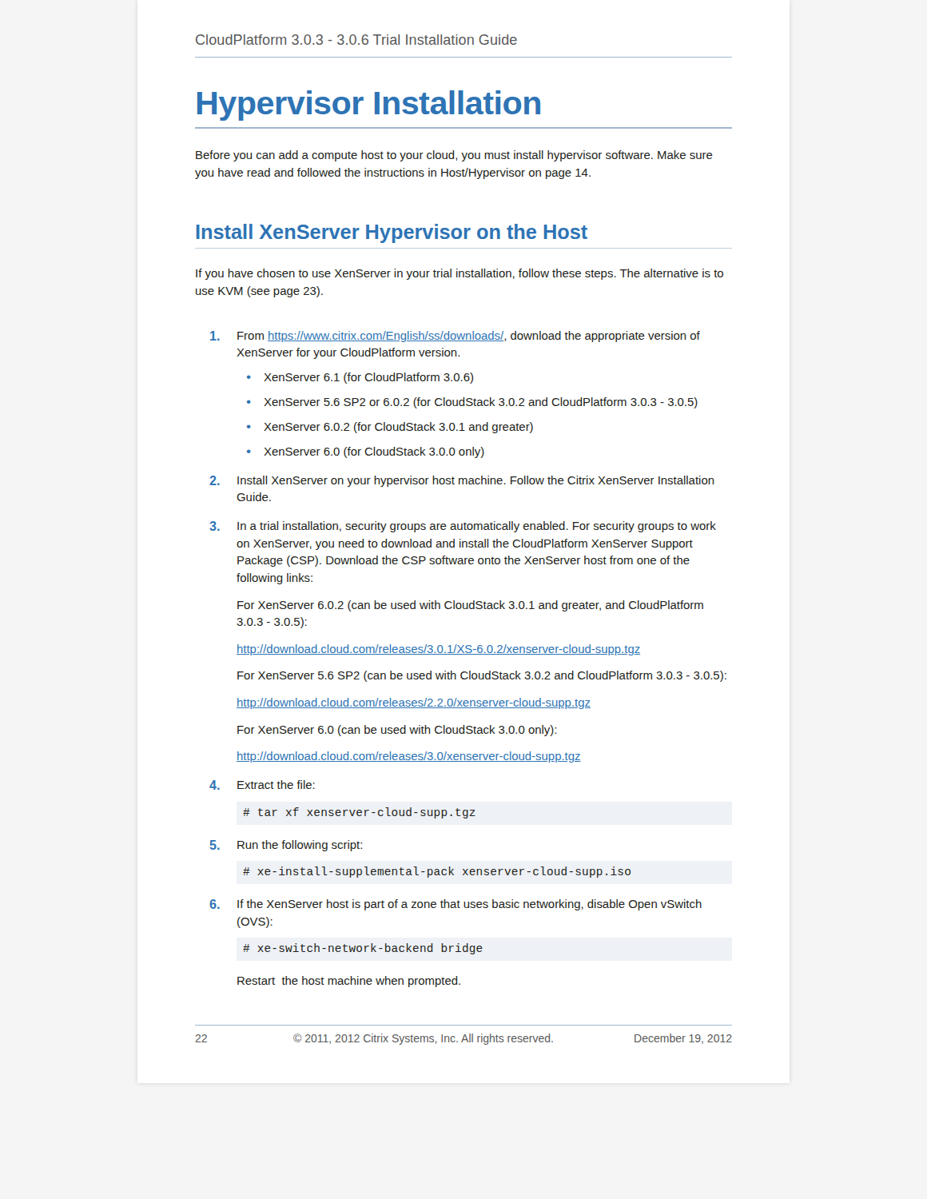CloudPlatform 3.0.3 - 3.0.6 Trial Installation Guide
Hypervisor Installation
Before you can add a compute host to your cloud, you must install hypervisor software. Make sure you have read and followed the instructions in Host/Hypervisor on page 14.
Install XenServer Hypervisor on the Host
If you have chosen to use XenServer in your trial installation, follow these steps. The alternative is to use KVM (see page 23).
From https://www.citrix.com/English/ss/downloads/, download the appropriate version of XenServer for your CloudPlatform version.
XenServer 6.1 (for CloudPlatform 3.0.6)
XenServer 5.6 SP2 or 6.0.2 (for CloudStack 3.0.2 and CloudPlatform 3.0.3 - 3.0.5)
XenServer 6.0.2 (for CloudStack 3.0.1 and greater)
XenServer 6.0 (for CloudStack 3.0.0 only)
Install XenServer on your hypervisor host machine. Follow the Citrix XenServer Installation Guide.
In a trial installation, security groups are automatically enabled. For security groups to work on XenServer, you need to download and install the CloudPlatform XenServer Support Package (CSP). Download the CSP software onto the XenServer host from one of the following links:
For XenServer 6.0.2 (can be used with CloudStack 3.0.1 and greater, and CloudPlatform 3.0.3 - 3.0.5):
http://download.cloud.com/releases/3.0.1/XS-6.0.2/xenserver-cloud-supp.tgz
For XenServer 5.6 SP2 (can be used with CloudStack 3.0.2 and CloudPlatform 3.0.3 - 3.0.5):
http://download.cloud.com/releases/2.2.0/xenserver-cloud-supp.tgz
For XenServer 6.0 (can be used with CloudStack 3.0.0 only):
http://download.cloud.com/releases/3.0/xenserver-cloud-supp.tgz
Extract the file: # tar xf xenserver-cloud-supp.tgz
Run the following script: # xe-install-supplemental-pack xenserver-cloud-supp.iso
If the XenServer host is part of a zone that uses basic networking, disable Open vSwitch (OVS): # xe-switch-network-backend bridge
Restart the host machine when prompted.
22
© 2011, 2012 Citrix Systems, Inc. All rights reserved.
December 19, 2012